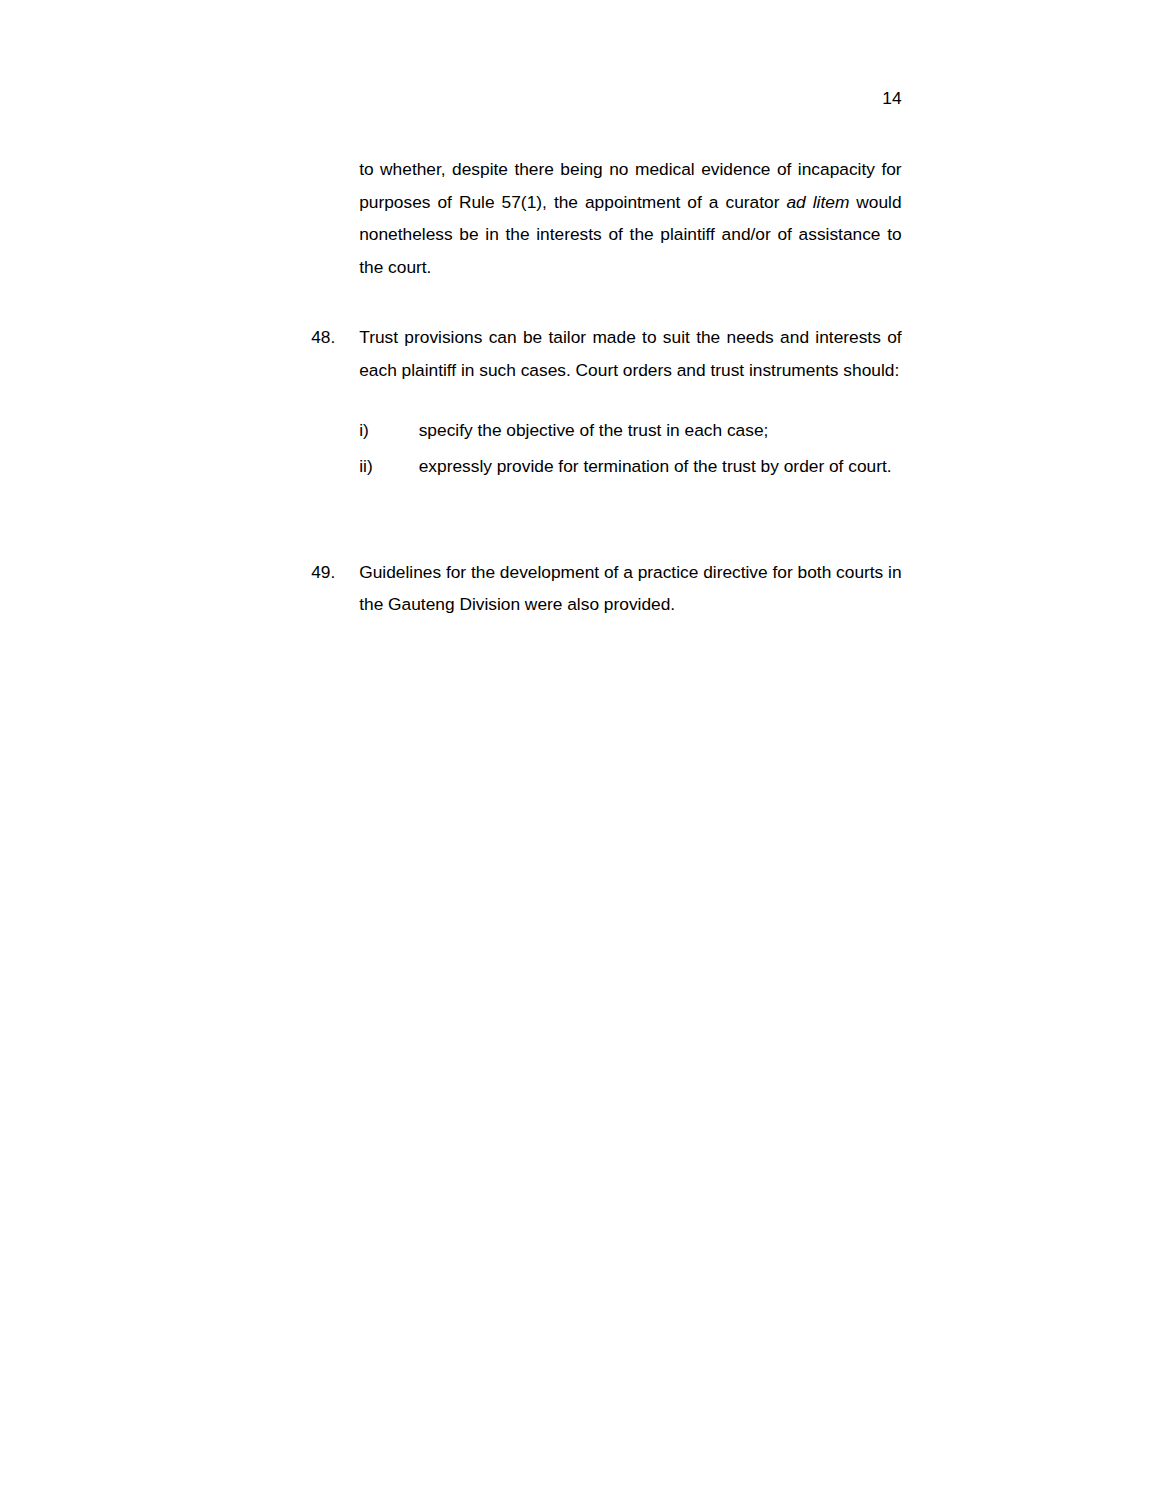14
to whether, despite there being no medical evidence of incapacity for purposes of Rule 57(1), the appointment of a curator ad litem would nonetheless be in the interests of the plaintiff and/or of assistance to the court.
48.
Trust provisions can be tailor made to suit the needs and interests of each plaintiff in such cases. Court orders and trust instruments should:
i)
specify the objective of the trust in each case;
ii)
expressly provide for termination of the trust by order of court.
49.
Guidelines for the development of a practice directive for both courts in the Gauteng Division were also provided.